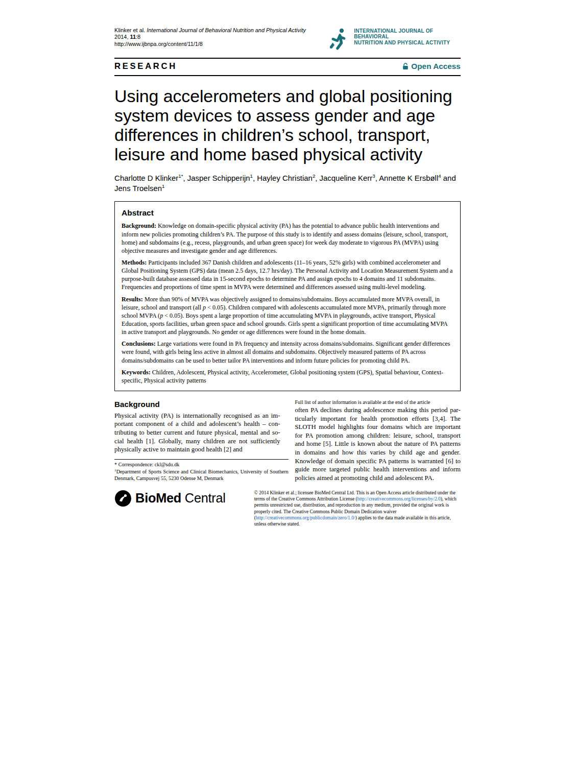Klinker et al. International Journal of Behavioral Nutrition and Physical Activity 2014, 11:8
http://www.ijbnpa.org/content/11/1/8
International Journal of BehavioralNutrition and Physical Activity
Research
Open Access
Using accelerometers and global positioning system devices to assess gender and age differences in children’s school, transport, leisure and home based physical activity
Charlotte D Klinker1*, Jasper Schipperijn1, Hayley Christian2, Jacqueline Kerr3, Annette K Ersbøll4 and Jens Troelsen1
Abstract
Background: Knowledge on domain-specific physical activity (PA) has the potential to advance public health interventions and inform new policies promoting children’s PA. The purpose of this study is to identify and assess domains (leisure, school, transport, home) and subdomains (e.g., recess, playgrounds, and urban green space) for week day moderate to vigorous PA (MVPA) using objective measures and investigate gender and age differences.
Methods: Participants included 367 Danish children and adolescents (11–16 years, 52% girls) with combined accelerometer and Global Positioning System (GPS) data (mean 2.5 days, 12.7 hrs/day). The Personal Activity and Location Measurement System and a purpose-built database assessed data in 15-second epochs to determine PA and assign epochs to 4 domains and 11 subdomains. Frequencies and proportions of time spent in MVPA were determined and differences assessed using multi-level modeling.
Results: More than 90% of MVPA was objectively assigned to domains/subdomains. Boys accumulated more MVPA overall, in leisure, school and transport (all p < 0.05). Children compared with adolescents accumulated more MVPA, primarily through more school MVPA (p < 0.05). Boys spent a large proportion of time accumulating MVPA in playgrounds, active transport, Physical Education, sports facilities, urban green space and school grounds. Girls spent a significant proportion of time accumulating MVPA in active transport and playgrounds. No gender or age differences were found in the home domain.
Conclusions: Large variations were found in PA frequency and intensity across domains/subdomains. Significant gender differences were found, with girls being less active in almost all domains and subdomains. Objectively measured patterns of PA across domains/subdomains can be used to better tailor PA interventions and inform future policies for promoting child PA.
Keywords: Children, Adolescent, Physical activity, Accelerometer, Global positioning system (GPS), Spatial behaviour, Context-specific, Physical activity patterns
Background
Physical activity (PA) is internationally recognised as an important component of a child and adolescent’s health – contributing to better current and future physical, mental and social health [1]. Globally, many children are not sufficiently physically active to maintain good health [2] and
* Correspondence: ckl@sdu.dk
1Department of Sports Science and Clinical Biomechanics, University of Southern Denmark, Campusvej 55, 5230 Odense M, Denmark
Full list of author information is available at the end of the article
often PA declines during adolescence making this period particularly important for health promotion efforts [3,4]. The SLOTH model highlights four domains which are important for PA promotion among children: leisure, school, transport and home [5]. Little is known about the nature of PA patterns in domains and how this varies by child age and gender. Knowledge of domain specific PA patterns is warranted [6] to guide more targeted public health interventions and inform policies aimed at promoting child and adolescent PA.
BioMed Central
© 2014 Klinker et al.; licensee BioMed Central Ltd. This is an Open Access article distributed under the terms of the Creative Commons Attribution License (http://creativecommons.org/licenses/by/2.0), which permits unrestricted use, distribution, and reproduction in any medium, provided the original work is properly cited. The Creative Commons Public Domain Dedication waiver (http://creativecommons.org/publicdomain/zero/1.0/) applies to the data made available in this article, unless otherwise stated.